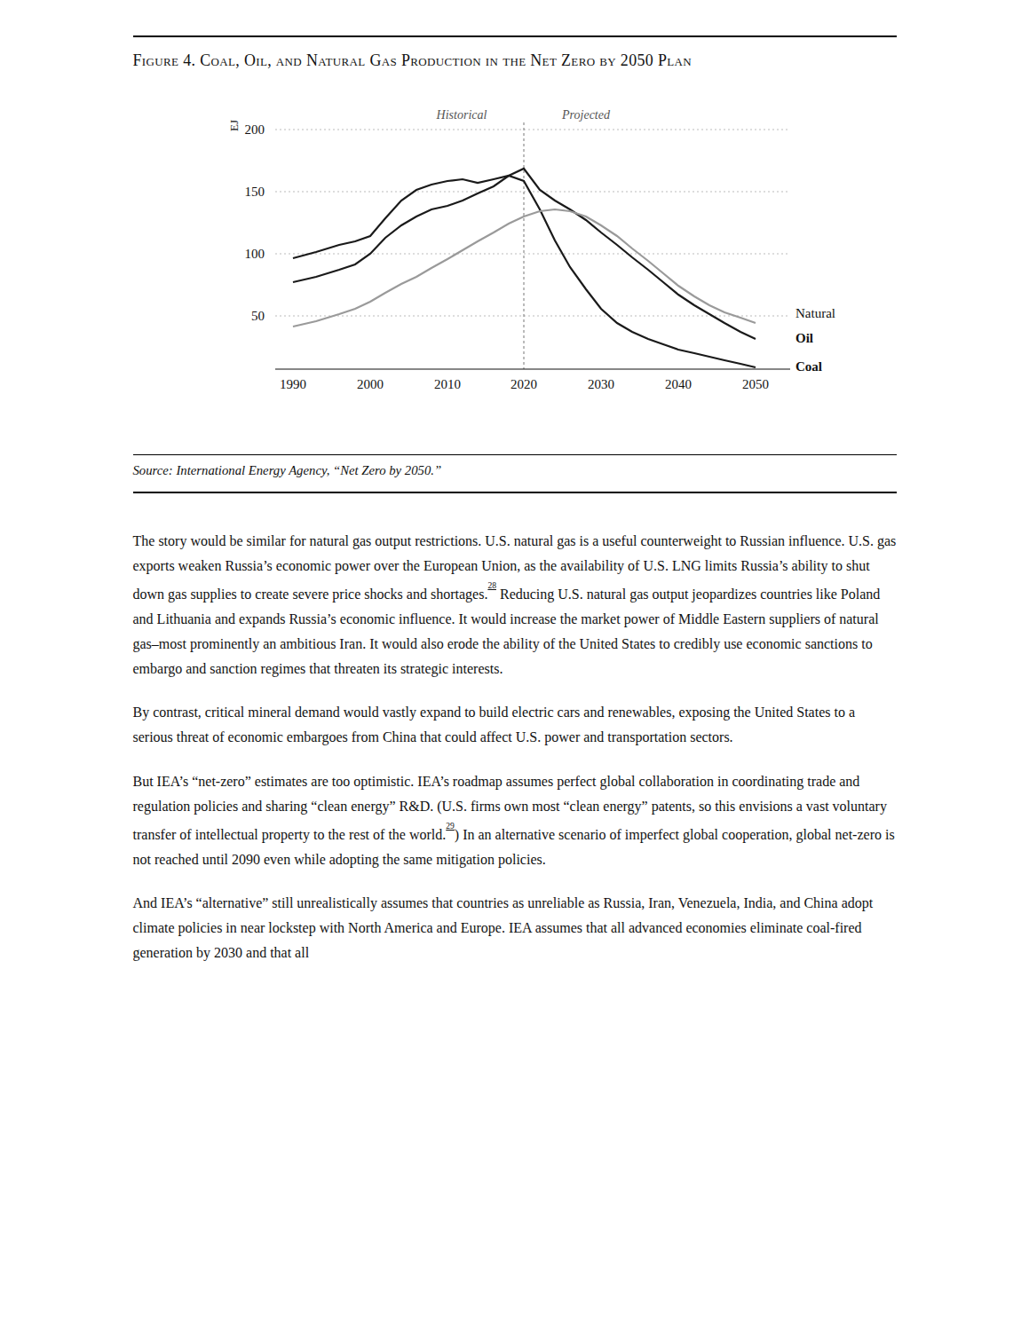Figure 4. Coal, Oil, and Natural Gas Production in the Net Zero by 2050 Plan
Coal, oil, and natural gas production, historical and projected to 2050 Line chart showing historical production of coal, oil, and natural gas rising from 1990 to about 2020, then all three declining sharply through 2050 under the IEA Net Zero by 2050 plan. Coal falls fastest, oil next, and natural gas declines more gradually. 200 150 100 50 EJ Historical Projected 1990 2000 2010 2020 2030 2040 2050 Natural Oil Coal
Source: International Energy Agency, “Net Zero by 2050.”
The story would be similar for natural gas output restrictions. U.S. natural gas is a useful counterweight to Russian influence. U.S. gas exports weaken Russia’s economic power over the European Union, as the availability of U.S. LNG limits Russia’s ability to shut down gas supplies to create severe price shocks and shortages.28 Reducing U.S. natural gas output jeopardizes countries like Poland and Lithuania and expands Russia’s economic influence. It would increase the market power of Middle Eastern suppliers of natural gas–most prominently an ambitious Iran. It would also erode the ability of the United States to credibly use economic sanctions to embargo and sanction regimes that threaten its strategic interests.
By contrast, critical mineral demand would vastly expand to build electric cars and renewables, exposing the United States to a serious threat of economic embargoes from China that could affect U.S. power and transportation sectors.
But IEA’s “net-zero” estimates are too optimistic. IEA’s roadmap assumes perfect global collaboration in coordinating trade and regulation policies and sharing “clean energy” R&D. (U.S. firms own most “clean energy” patents, so this envisions a vast voluntary transfer of intellectual property to the rest of the world.29) In an alternative scenario of imperfect global cooperation, global net-zero is not reached until 2090 even while adopting the same mitigation policies.
And IEA’s “alternative” still unrealistically assumes that countries as unreliable as Russia, Iran, Venezuela, India, and China adopt climate policies in near lockstep with North America and Europe. IEA assumes that all advanced economies eliminate coal-fired generation by 2030 and that all